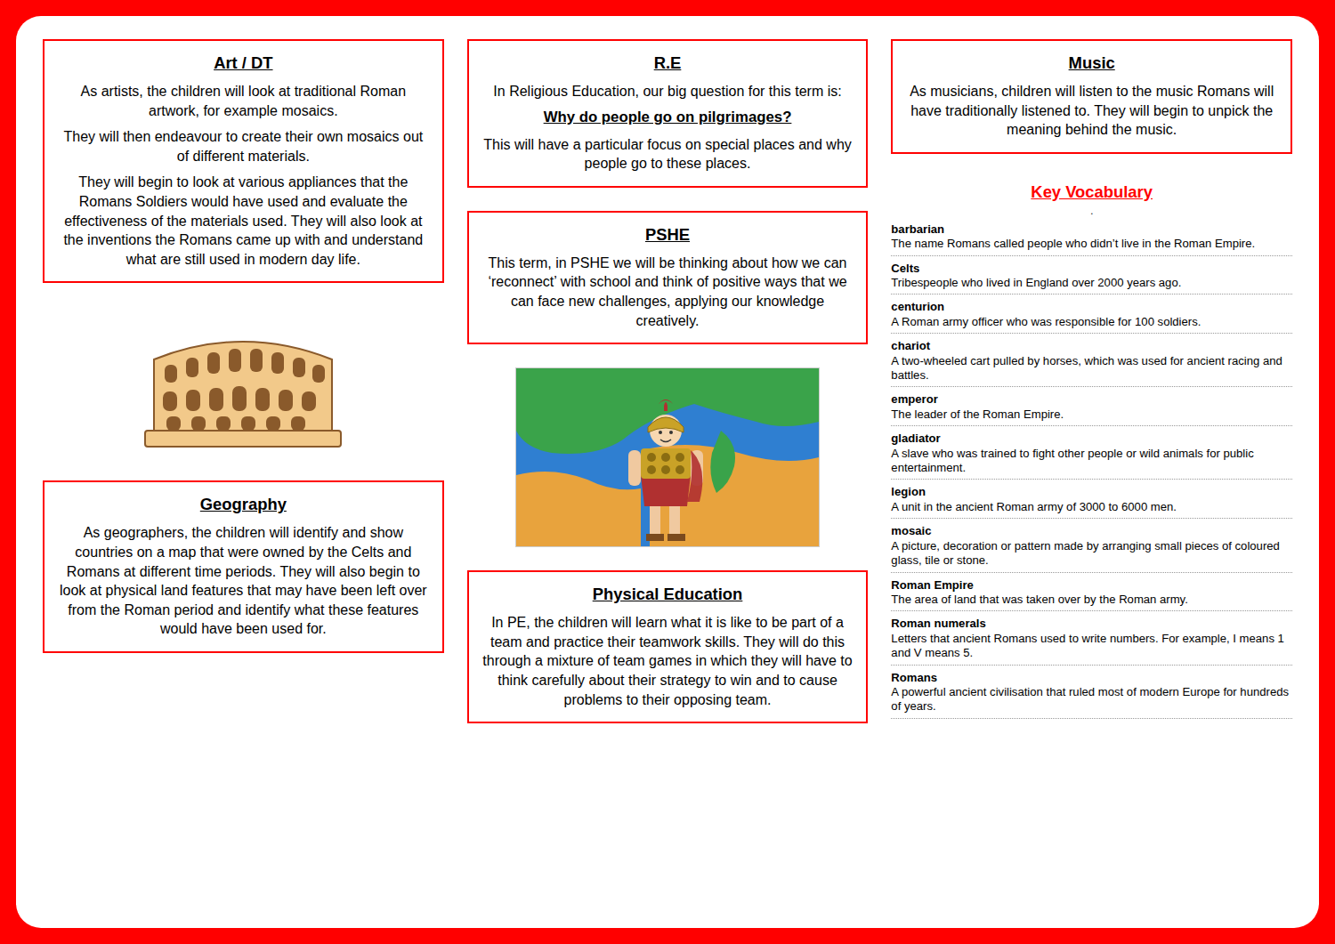Art / DT
As artists, the children will look at traditional Roman artwork, for example mosaics.
They will then endeavour to create their own mosaics out of different materials.
They will begin to look at various appliances that the Romans Soldiers would have used and evaluate the effectiveness of the materials used. They will also look at the inventions the Romans came up with and understand what are still used in modern day life.
Geography
As geographers, the children will identify and show countries on a map that were owned by the Celts and Romans at different time periods. They will also begin to look at physical land features that may have been left over from the Roman period and identify what these features would have been used for.
R.E
In Religious Education, our big question for this term is:
Why do people go on pilgrimages?
This will have a particular focus on special places and why people go to these places.
PSHE
This term, in PSHE we will be thinking about how we can ‘reconnect’ with school and think of positive ways that we can face new challenges, applying our knowledge creatively.
Physical Education
In PE, the children will learn what it is like to be part of a team and practice their teamwork skills. They will do this through a mixture of team games in which they will have to think carefully about their strategy to win and to cause problems to their opposing team.
Music
As musicians, children will listen to the music Romans will have traditionally listened to. They will begin to unpick the meaning behind the music.
Key Vocabulary
.
barbarian
The name Romans called people who didn’t live in the Roman Empire.
Celts
Tribespeople who lived in England over 2000 years ago.
centurion
A Roman army officer who was responsible for 100 soldiers.
chariot
A two-wheeled cart pulled by horses, which was used for ancient racing and battles.
emperor
The leader of the Roman Empire.
gladiator
A slave who was trained to fight other people or wild animals for public entertainment.
legion
A unit in the ancient Roman army of 3000 to 6000 men.
mosaic
A picture, decoration or pattern made by arranging small pieces of coloured glass, tile or stone.
Roman Empire
The area of land that was taken over by the Roman army.
Roman numerals
Letters that ancient Romans used to write numbers. For example, I means 1 and V means 5.
Romans
A powerful ancient civilisation that ruled most of modern Europe for hundreds of years.